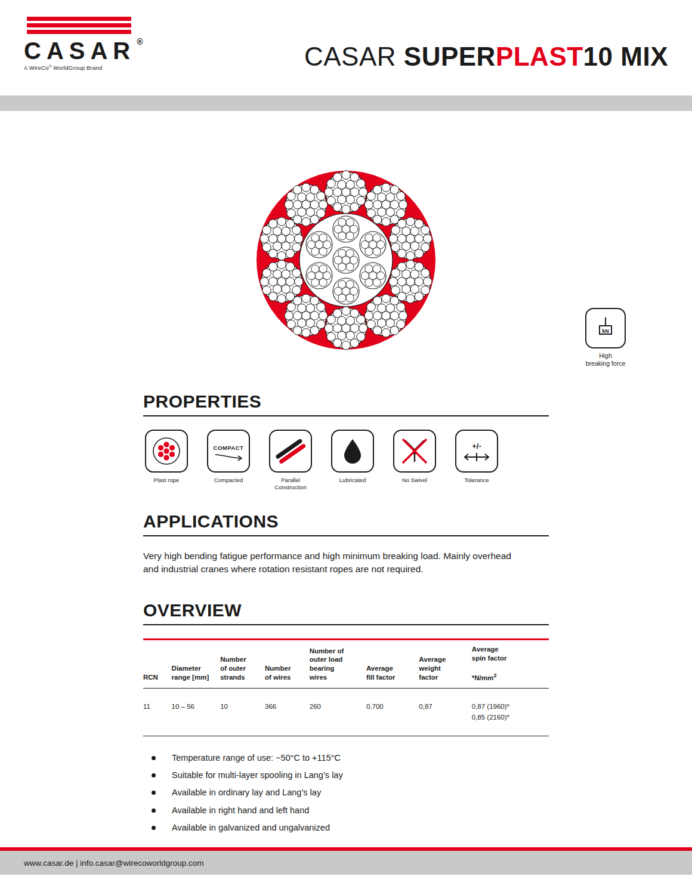CASAR®
A WireCo® WorldGroup Brand
CASAR SUPER PLAST 10 MIX
kN
High
breaking force
PROPERTIES
Plast rope
COMPACT
Compacted
Parallel
Construction
Lubricated
No Swivel
+/-
Tolerance
APPLICATIONS
Very high bending fatigue performance and high minimum breaking load. Mainly overhead
and industrial cranes where rotation resistant ropes are not required.
OVERVIEW
| RCN | Diameter range [mm] | Number of outer strands | Number of wires | Number of outer load bearing wires | Average fill factor | Average weight factor | Average spin factor *N/mm 2 |
| --- | --- | --- | --- | --- | --- | --- | --- |
| 11 | 10 – 56 | 10 | 366 | 260 | 0,700 | 0,87 | 0,87 (1960)* 0,85 (2160)* |
Temperature range of use: −50°C to +115°C
Suitable for multi-layer spooling in Lang’s lay
Available in ordinary lay and Lang’s lay
Available in right hand and left hand
Available in galvanized and ungalvanized
www.casar.de | info.casar@wirecoworldgroup.com